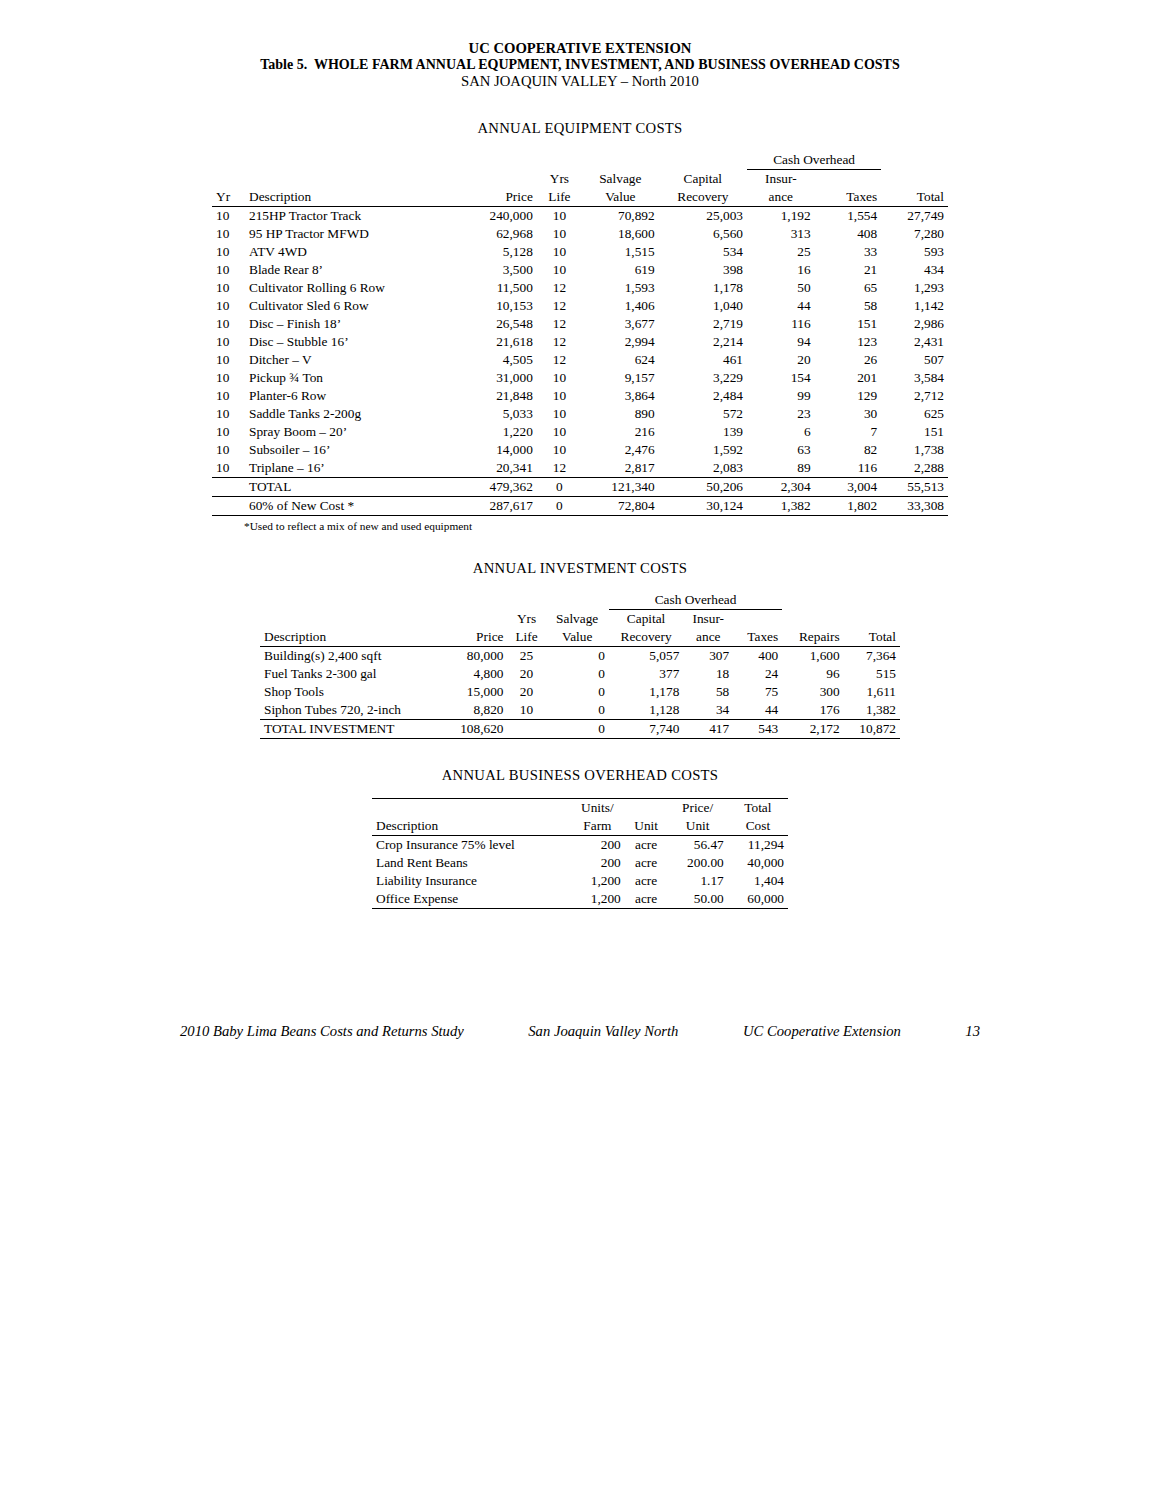UC COOPERATIVE EXTENSION
Table 5. WHOLE FARM ANNUAL EQUPMENT, INVESTMENT, AND BUSINESS OVERHEAD COSTS
SAN JOAQUIN VALLEY – North 2010
ANNUAL EQUIPMENT COSTS
| | Cash Overhead | |
| | | | Yrs | Salvage | Capital | Insur- | | |
| Yr | Description | Price | Life | Value | Recovery | ance | Taxes | Total |
| 10 | 215HP Tractor Track | 240,000 | 10 | 70,892 | 25,003 | 1,192 | 1,554 | 27,749 |
| 10 | 95 HP Tractor MFWD | 62,968 | 10 | 18,600 | 6,560 | 313 | 408 | 7,280 |
| 10 | ATV 4WD | 5,128 | 10 | 1,515 | 534 | 25 | 33 | 593 |
| 10 | Blade Rear 8’ | 3,500 | 10 | 619 | 398 | 16 | 21 | 434 |
| 10 | Cultivator Rolling 6 Row | 11,500 | 12 | 1,593 | 1,178 | 50 | 65 | 1,293 |
| 10 | Cultivator Sled 6 Row | 10,153 | 12 | 1,406 | 1,040 | 44 | 58 | 1,142 |
| 10 | Disc – Finish 18’ | 26,548 | 12 | 3,677 | 2,719 | 116 | 151 | 2,986 |
| 10 | Disc – Stubble 16’ | 21,618 | 12 | 2,994 | 2,214 | 94 | 123 | 2,431 |
| 10 | Ditcher – V | 4,505 | 12 | 624 | 461 | 20 | 26 | 507 |
| 10 | Pickup ¾ Ton | 31,000 | 10 | 9,157 | 3,229 | 154 | 201 | 3,584 |
| 10 | Planter-6 Row | 21,848 | 10 | 3,864 | 2,484 | 99 | 129 | 2,712 |
| 10 | Saddle Tanks 2-200g | 5,033 | 10 | 890 | 572 | 23 | 30 | 625 |
| 10 | Spray Boom – 20’ | 1,220 | 10 | 216 | 139 | 6 | 7 | 151 |
| 10 | Subsoiler – 16’ | 14,000 | 10 | 2,476 | 1,592 | 63 | 82 | 1,738 |
| 10 | Triplane – 16’ | 20,341 | 12 | 2,817 | 2,083 | 89 | 116 | 2,288 |
| | TOTAL | 479,362 | 0 | 121,340 | 50,206 | 2,304 | 3,004 | 55,513 |
| | 60% of New Cost * | 287,617 | 0 | 72,804 | 30,124 | 1,382 | 1,802 | 33,308 |
*Used to reflect a mix of new and used equipment
ANNUAL INVESTMENT COSTS
| | Cash Overhead | |
| | | Yrs | Salvage | Capital | Insur- | | | |
| Description | Price | Life | Value | Recovery | ance | Taxes | Repairs | Total |
| Building(s) 2,400 sqft | 80,000 | 25 | 0 | 5,057 | 307 | 400 | 1,600 | 7,364 |
| Fuel Tanks 2-300 gal | 4,800 | 20 | 0 | 377 | 18 | 24 | 96 | 515 |
| Shop Tools | 15,000 | 20 | 0 | 1,178 | 58 | 75 | 300 | 1,611 |
| Siphon Tubes 720, 2-inch | 8,820 | 10 | 0 | 1,128 | 34 | 44 | 176 | 1,382 |
| TOTAL INVESTMENT | 108,620 | | 0 | 7,740 | 417 | 543 | 2,172 | 10,872 |
ANNUAL BUSINESS OVERHEAD COSTS
| | Units/ | | Price/ | Total |
| Description | Farm | Unit | Unit | Cost |
| Crop Insurance 75% level | 200 | acre | 56.47 | 11,294 |
| Land Rent Beans | 200 | acre | 200.00 | 40,000 |
| Liability Insurance | 1,200 | acre | 1.17 | 1,404 |
| Office Expense | 1,200 | acre | 50.00 | 60,000 |
2010 Baby Lima Beans Costs and Returns Study San Joaquin Valley North UC Cooperative Extension 13